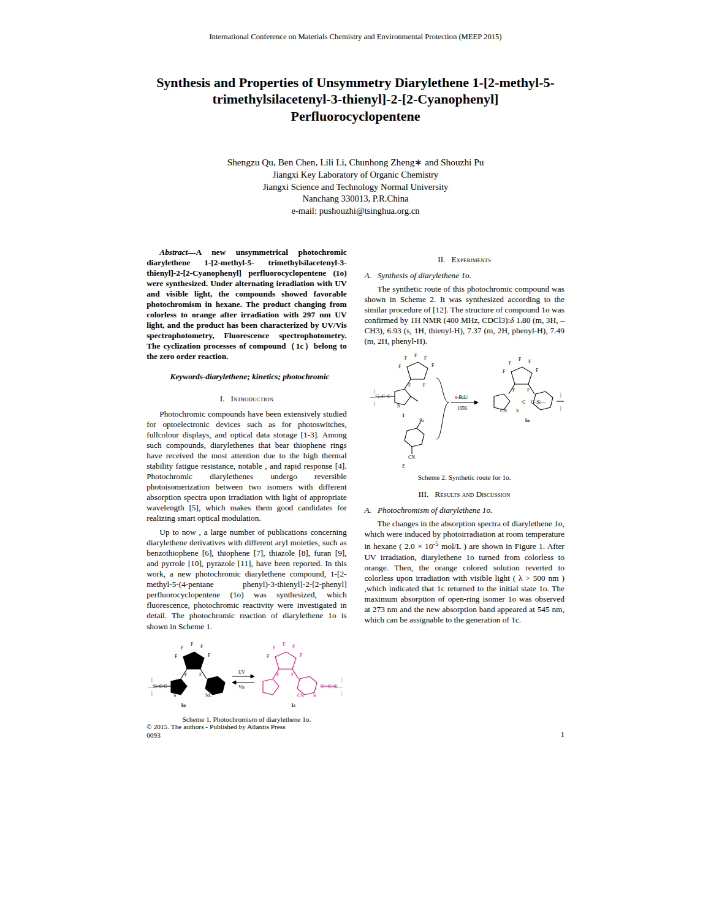International Conference on Materials Chemistry and Environmental Protection (MEEP 2015)
Synthesis and Properties of Unsymmetry Diarylethene 1-[2-methyl-5-trimethylsilacetenyl-3-thienyl]-2-[2-Cyanophenyl] Perfluorocyclopentene
Shengzu Qu, Ben Chen, Lili Li, Chunhong Zheng∗ and Shouzhi Pu
Jiangxi Key Laboratory of Organic Chemistry
Jiangxi Science and Technology Normal University
Nanchang 330013, P.R.China
e-mail: pushouzhi@tsinghua.org.cn
Abstract—A new unsymmetrical photochromic diarylethene 1-[2-methyl-5- trimethylsilacetenyl-3-thienyl]-2-[2-Cyanophenyl] perfluorocyclopentene (1o) were synthesized. Under alternating irradiation with UV and visible light, the compounds showed favorable photochromism in hexane. The product changing from colorless to orange after irradiation with 297 nm UV light, and the product has been characterized by UV/Vis spectrophotometry, Fluorescence spectrophotometry. The cyclization processes of compound（1c）belong to the zero order reaction.
Keywords-diarylethene; kinetics; photochromic
I. Introduction
Photochromic compounds have been extensively studied for optoelectronic devices such as for photoswitches, fullcolour displays, and optical data storage [1-3]. Among such compounds, diarylethenes that bear thiophene rings have received the most attention due to the high thermal stability fatigue resistance, notable , and rapid response [4]. Photochromic diarylethenes undergo reversible photoisomerization between two isomers with different absorption spectra upon irradiation with light of appropriate wavelength [5], which makes them good candidates for realizing smart optical modulation.
Up to now , a large number of publications concerning diarylethene derivatives with different aryl moieties, such as benzothiophene [6], thiophene [7], thiazole [8], furan [9], and pyrrole [10], pyrazole [11], have been reported. In this work, a new photochromic diarylethene compound, 1-[2-methyl-5-(4-pentane phenyl)-3-thienyl]-2-[2-phenyl] perfluorocyclopentene (1o) was synthesized, which fluorescence, photochromic reactivity were investigated in detail. The photochromic reaction of diarylethene 1o is shown in Scheme 1.
F F F F F F F —Si–C C S NC | | UV Vis F F F F F F F CN S C C–Si— | | 1o 1c
Scheme 1. Photochromism of diarylethene 1o.
II. Experiments
A. Synthesis of diarylethene 1o.
The synthetic route of this photochromic compound was shown in Scheme 2. It was synthesized according to the similar procedure of [12]. The structure of compound 1o was confirmed by 1H NMR (400 MHz, CDCl3):δ 1.80 (m, 3H, –CH3), 6.93 (s, 1H, thienyl-H), 7.37 (m, 2H, phenyl-H), 7.49 (m, 2H, phenyl-H).
F F F F F F F —Si–C C S | | 1 Br CN 2 n-BuLi 195K F F F F F F F CN S C C–Si— | | 1o
Scheme 2. Synthetic route for 1o.
III. Results and Discussion
A. Photochromism of diarylethene 1o.
The changes in the absorption spectra of diarylethene 1o, which were induced by photoirradiation at room temperature in hexane ( 2.0 × 10-5 mol/L ) are shown in Figure 1. After UV irradiation, diarylethene 1o turned from colorless to orange. Then, the orange colored solution reverted to colorless upon irradiation with visible light ( λ > 500 nm ) ,which indicated that 1c returned to the initial state 1o. The maximum absorption of open-ring isomer 1o was observed at 273 nm and the new absorption band appeared at 545 nm, which can be assignable to the generation of 1c.
© 2015. The authors - Published by Atlantis Press
0093
1